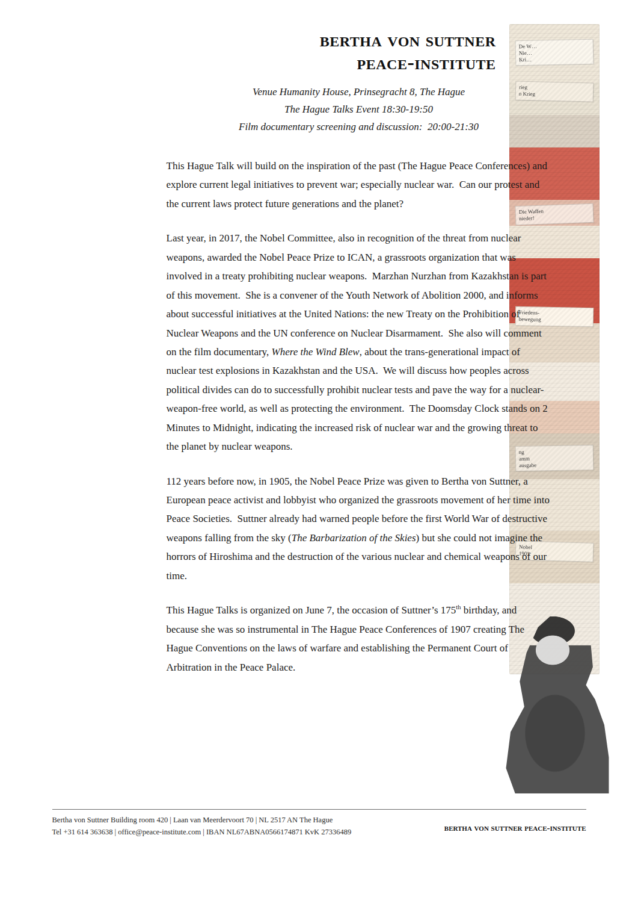De W…
Nie…
Kri…
rieg
n Krieg
Die Waffen
nieder!
Friedens-
bewegung
ng
amm
ausgabe
Nobel
1905
Bertha von Suttner Peace-Institute
Venue Humanity House, Prinsegracht 8, The Hague The Hague Talks Event 18:30-19:50 Film documentary screening and discussion: 20:00-21:30
This Hague Talk will build on the inspiration of the past (The Hague Peace Conferences) and explore current legal initiatives to prevent war; especially nuclear war. Can our protest and the current laws protect future generations and the planet?
Last year, in 2017, the Nobel Committee, also in recognition of the threat from nuclear weapons, awarded the Nobel Peace Prize to ICAN, a grassroots organization that was involved in a treaty prohibiting nuclear weapons. Marzhan Nurzhan from Kazakhstan is part of this movement. She is a convener of the Youth Network of Abolition 2000, and informs about successful initiatives at the United Nations: the new Treaty on the Prohibition of Nuclear Weapons and the UN conference on Nuclear Disarmament. She also will comment on the film documentary, Where the Wind Blew, about the trans-generational impact of nuclear test explosions in Kazakhstan and the USA. We will discuss how peoples across political divides can do to successfully prohibit nuclear tests and pave the way for a nuclear-weapon-free world, as well as protecting the environment. The Doomsday Clock stands on 2 Minutes to Midnight, indicating the increased risk of nuclear war and the growing threat to the planet by nuclear weapons.
112 years before now, in 1905, the Nobel Peace Prize was given to Bertha von Suttner, a European peace activist and lobbyist who organized the grassroots movement of her time into Peace Societies. Suttner already had warned people before the first World War of destructive weapons falling from the sky (The Barbarization of the Skies) but she could not imagine the horrors of Hiroshima and the destruction of the various nuclear and chemical weapons of our time.
This Hague Talks is organized on June 7, the occasion of Suttner’s 175th birthday, and because she was so instrumental in The Hague Peace Conferences of 1907 creating The Hague Conventions on the laws of warfare and establishing the Permanent Court of Arbitration in the Peace Palace.
Bertha von Suttner Building room 420 | Laan van Meerdervoort 70 | NL 2517 AN The Hague
Tel +31 614 363638 | office@peace-institute.com | IBAN NL67ABNA0566174871 KvK 27336489
Bertha von Suttner Peace-Institute